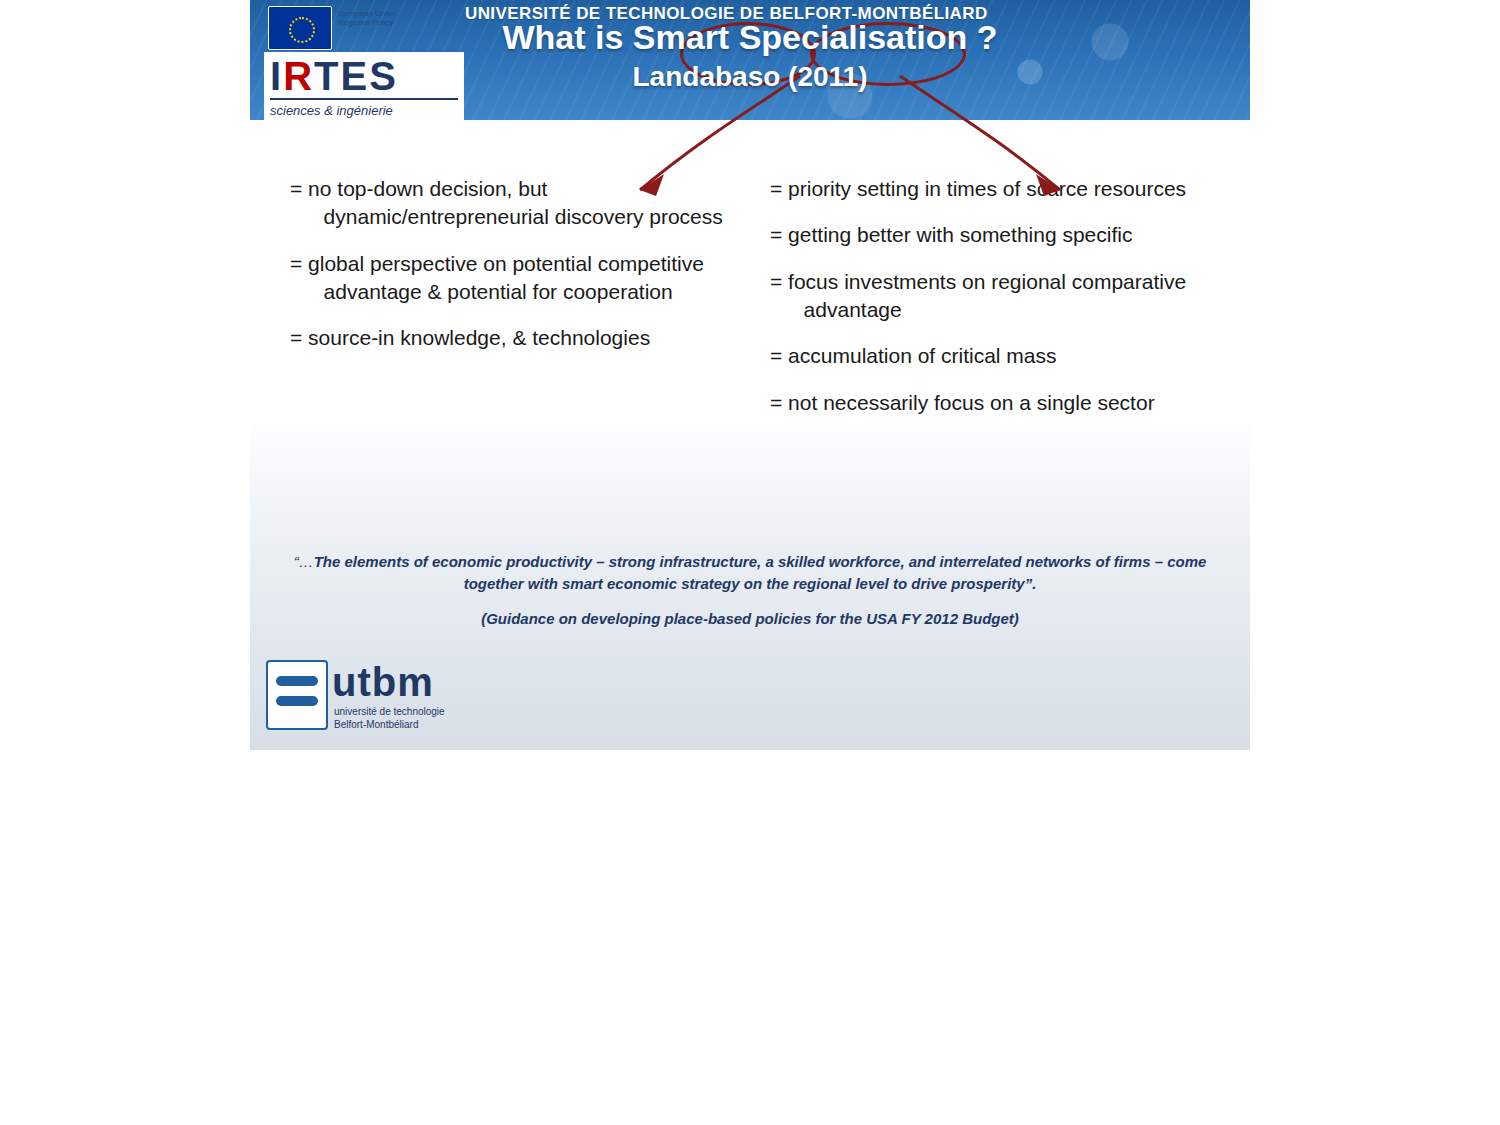UNIVERSITÉ DE TECHNOLOGIE DE BELFORT-MONTBÉLIARD
European Union
Regional Policy
IRTES
sciences & ingénierie
What is Smart Specialisation ?
Landabaso (2011)
= no top-down decision, but dynamic/entrepreneurial discovery process
= global perspective on potential competitive advantage & potential for cooperation
= source-in knowledge, & technologies
= priority setting in times of scarce resources
= getting better with something specific
= focus investments on regional comparative advantage
= accumulation of critical mass
= not necessarily focus on a single sector
“…The elements of economic productivity – strong infrastructure, a skilled workforce, and interrelated networks of firms – come together with smart economic strategy on the regional level to drive prosperity”.
(Guidance on developing place-based policies for the USA FY 2012 Budget)
utbm
université de technologie
Belfort-Montbéliard